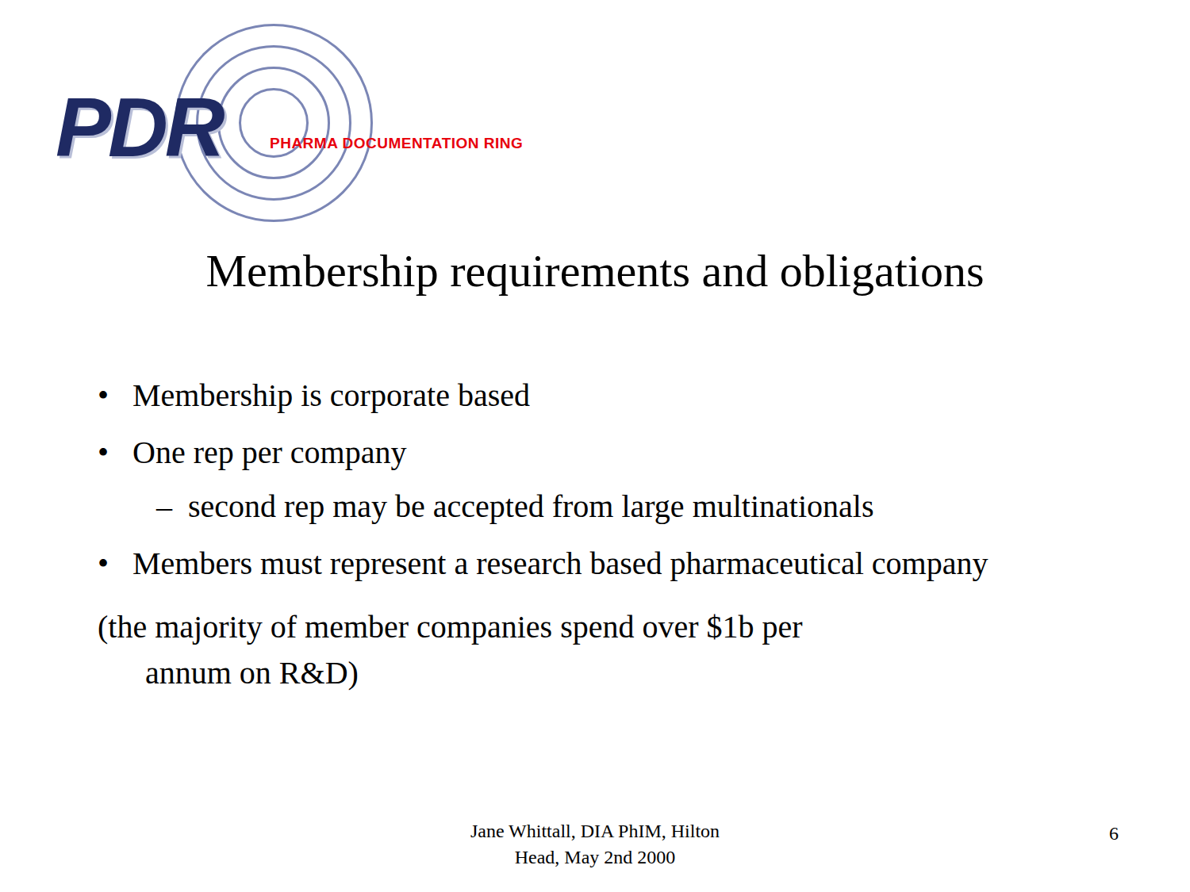PDR
PHARMA DOCUMENTATION RING
Membership requirements and obligations
Membership is corporate based
One rep per company
second rep may be accepted from large multinationals
Members must represent a research based pharmaceutical company
(the majority of member companies spend over $1b per annum on R&D)
Jane Whittall, DIA PhIM, Hilton
Head, May 2nd 2000
6